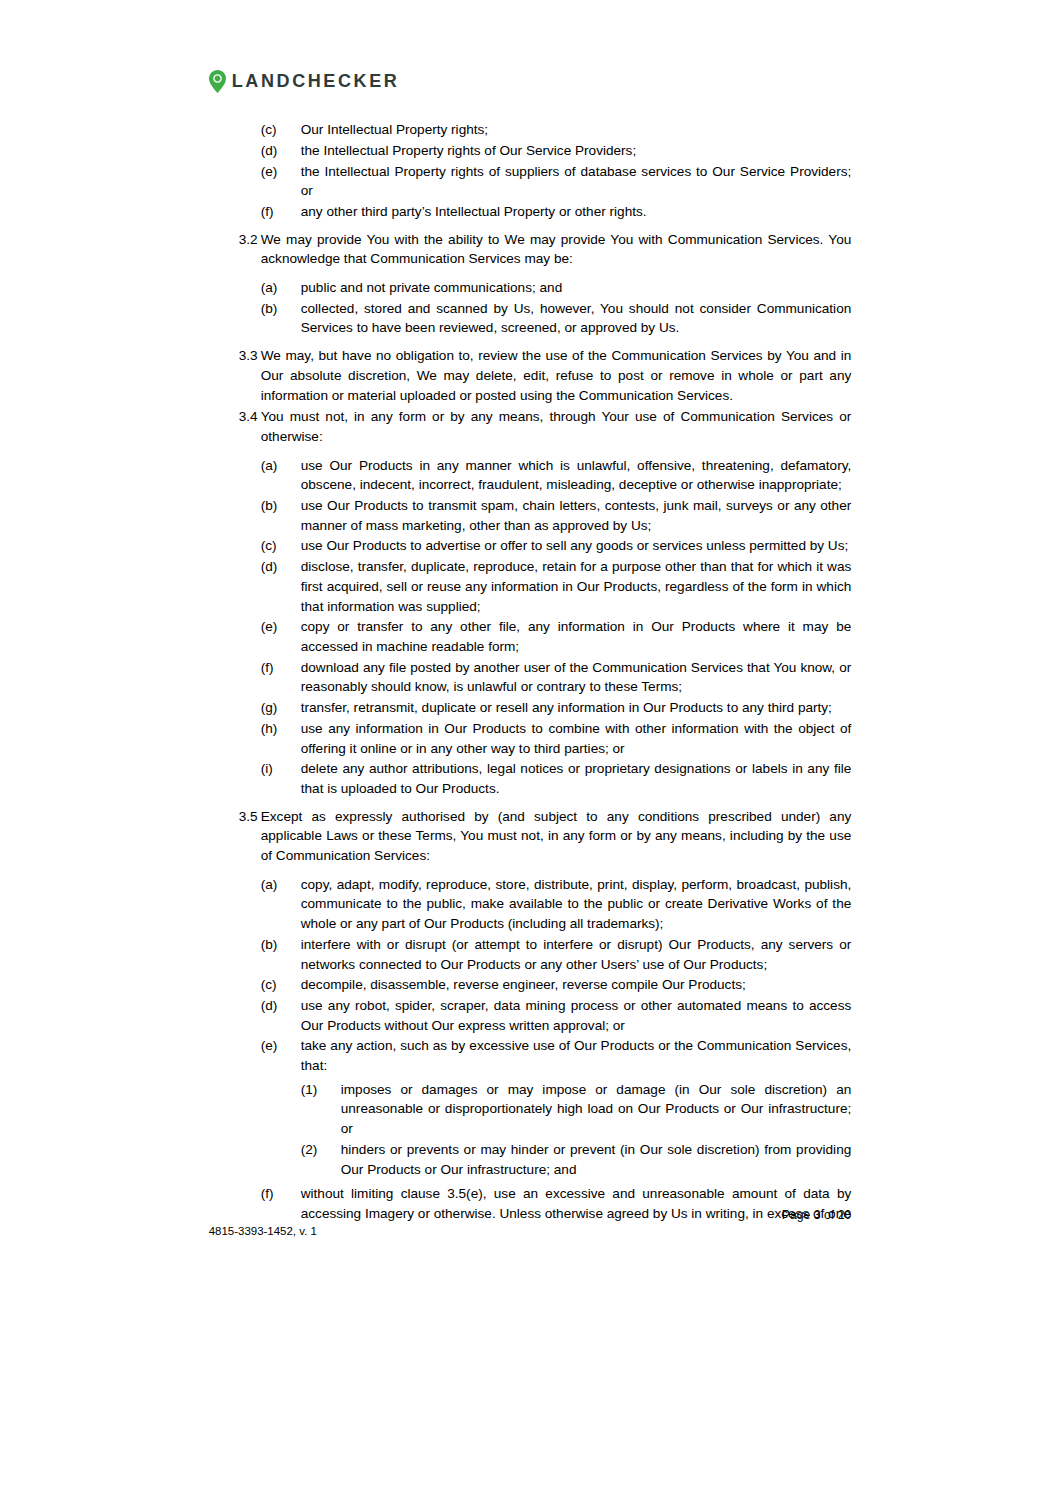LANDCHECKER
(c) Our Intellectual Property rights;
(d) the Intellectual Property rights of Our Service Providers;
(e) the Intellectual Property rights of suppliers of database services to Our Service Providers; or
(f) any other third party’s Intellectual Property or other rights.
3.2
We may provide You with the ability to We may provide You with Communication Services. You acknowledge that Communication Services may be:
(a) public and not private communications; and
(b) collected, stored and scanned by Us, however, You should not consider Communication Services to have been reviewed, screened, or approved by Us.
3.3
We may, but have no obligation to, review the use of the Communication Services by You and in Our absolute discretion, We may delete, edit, refuse to post or remove in whole or part any information or material uploaded or posted using the Communication Services.
3.4
You must not, in any form or by any means, through Your use of Communication Services or otherwise:
(a) use Our Products in any manner which is unlawful, offensive, threatening, defamatory, obscene, indecent, incorrect, fraudulent, misleading, deceptive or otherwise inappropriate;
(b) use Our Products to transmit spam, chain letters, contests, junk mail, surveys or any other manner of mass marketing, other than as approved by Us;
(c) use Our Products to advertise or offer to sell any goods or services unless permitted by Us;
(d) disclose, transfer, duplicate, reproduce, retain for a purpose other than that for which it was first acquired, sell or reuse any information in Our Products, regardless of the form in which that information was supplied;
(e) copy or transfer to any other file, any information in Our Products where it may be accessed in machine readable form;
(f) download any file posted by another user of the Communication Services that You know, or reasonably should know, is unlawful or contrary to these Terms;
(g) transfer, retransmit, duplicate or resell any information in Our Products to any third party;
(h) use any information in Our Products to combine with other information with the object of offering it online or in any other way to third parties; or
(i) delete any author attributions, legal notices or proprietary designations or labels in any file that is uploaded to Our Products.
3.5
Except as expressly authorised by (and subject to any conditions prescribed under) any applicable Laws or these Terms, You must not, in any form or by any means, including by the use of Communication Services:
(a) copy, adapt, modify, reproduce, store, distribute, print, display, perform, broadcast, publish, communicate to the public, make available to the public or create Derivative Works of the whole or any part of Our Products (including all trademarks);
(b) interfere with or disrupt (or attempt to interfere or disrupt) Our Products, any servers or networks connected to Our Products or any other Users’ use of Our Products;
(c) decompile, disassemble, reverse engineer, reverse compile Our Products;
(d) use any robot, spider, scraper, data mining process or other automated means to access Our Products without Our express written approval; or
(e) take any action, such as by excessive use of Our Products or the Communication Services, that:
(1) imposes or damages or may impose or damage (in Our sole discretion) an unreasonable or disproportionately high load on Our Products or Our infrastructure; or
(2) hinders or prevents or may hinder or prevent (in Our sole discretion) from providing Our Products or Our infrastructure; and
(f) without limiting clause 3.5(e), use an excessive and unreasonable amount of data by accessing Imagery or otherwise. Unless otherwise agreed by Us in writing, in excess of one
4815-3393-1452, v. 1
Page 3 of 20